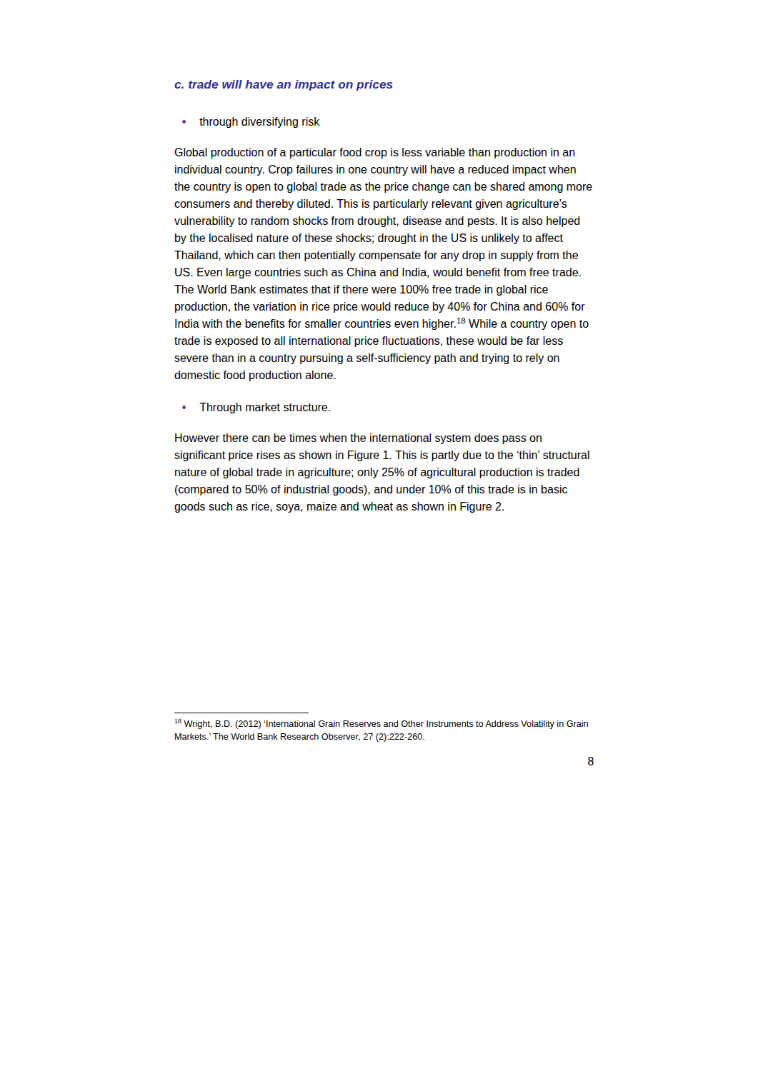c. trade will have an impact on prices
through diversifying risk
Global production of a particular food crop is less variable than production in an individual country. Crop failures in one country will have a reduced impact when the country is open to global trade as the price change can be shared among more consumers and thereby diluted. This is particularly relevant given agriculture’s vulnerability to random shocks from drought, disease and pests. It is also helped by the localised nature of these shocks; drought in the US is unlikely to affect Thailand, which can then potentially compensate for any drop in supply from the US. Even large countries such as China and India, would benefit from free trade. The World Bank estimates that if there were 100% free trade in global rice production, the variation in rice price would reduce by 40% for China and 60% for India with the benefits for smaller countries even higher.18 While a country open to trade is exposed to all international price fluctuations, these would be far less severe than in a country pursuing a self-sufficiency path and trying to rely on domestic food production alone.
Through market structure.
However there can be times when the international system does pass on significant price rises as shown in Figure 1. This is partly due to the ‘thin’ structural nature of global trade in agriculture; only 25% of agricultural production is traded (compared to 50% of industrial goods), and under 10% of this trade is in basic goods such as rice, soya, maize and wheat as shown in Figure 2.
18 Wright, B.D. (2012) ‘International Grain Reserves and Other Instruments to Address Volatility in Grain Markets.’ The World Bank Research Observer, 27 (2):222-260.
8